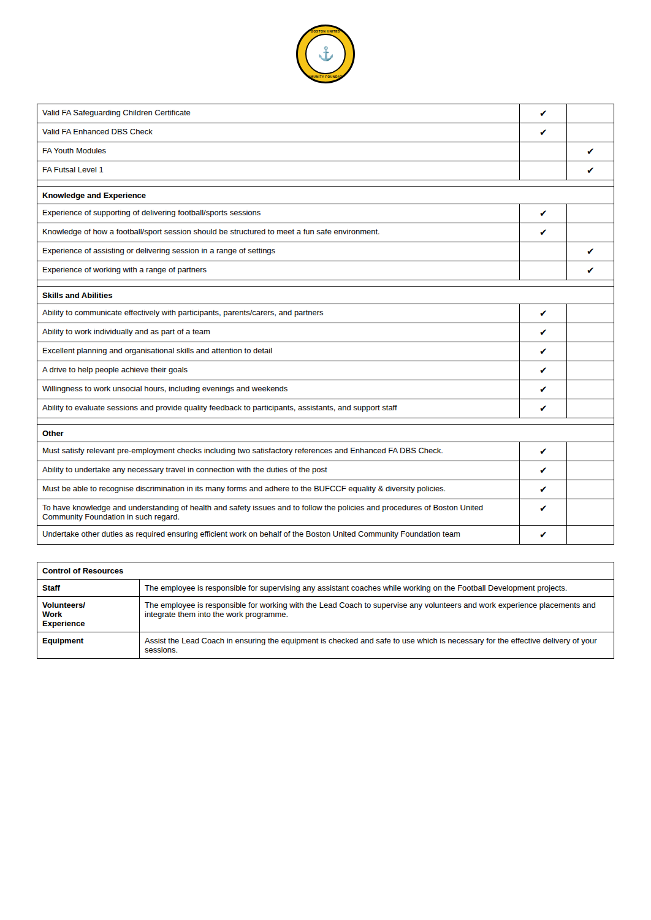BOSTON UNITED
⚓
COMMUNITY FOUNDATION
| Valid FA Safeguarding Children Certificate | ✔ | |
| Valid FA Enhanced DBS Check | ✔ | |
| FA Youth Modules | | ✔ |
| FA Futsal Level 1 | | ✔ |
| Knowledge and Experience |
| Experience of supporting of delivering football/sports sessions | ✔ | |
| Knowledge of how a football/sport session should be structured to meet a fun safe environment. | ✔ | |
| Experience of assisting or delivering session in a range of settings | | ✔ |
| Experience of working with a range of partners | | ✔ |
| Skills and Abilities |
| Ability to communicate effectively with participants, parents/carers, and partners | ✔ | |
| Ability to work individually and as part of a team | ✔ | |
| Excellent planning and organisational skills and attention to detail | ✔ | |
| A drive to help people achieve their goals | ✔ | |
| Willingness to work unsocial hours, including evenings and weekends | ✔ | |
| Ability to evaluate sessions and provide quality feedback to participants, assistants, and support staff | ✔ | |
| Other |
| Must satisfy relevant pre-employment checks including two satisfactory references and Enhanced FA DBS Check. | ✔ | |
| Ability to undertake any necessary travel in connection with the duties of the post | ✔ | |
| Must be able to recognise discrimination in its many forms and adhere to the BUFCCF equality & diversity policies. | ✔ | |
| To have knowledge and understanding of health and safety issues and to follow the policies and procedures of Boston United Community Foundation in such regard. | ✔ | |
| Undertake other duties as required ensuring efficient work on behalf of the Boston United Community Foundation team | ✔ | |
| Control of Resources |
| Staff | The employee is responsible for supervising any assistant coaches while working on the Football Development projects. |
| Volunteers/ Work Experience | The employee is responsible for working with the Lead Coach to supervise any volunteers and work experience placements and integrate them into the work programme. |
| Equipment | Assist the Lead Coach in ensuring the equipment is checked and safe to use which is necessary for the effective delivery of your sessions. |